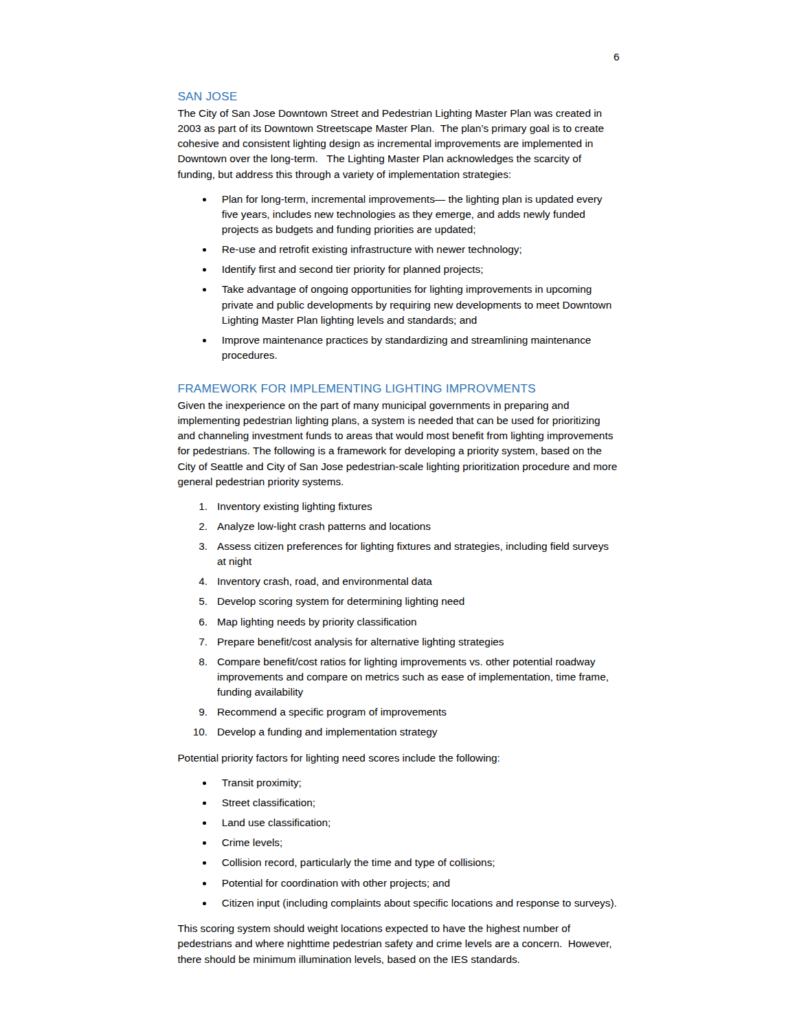6
SAN JOSE
The City of San Jose Downtown Street and Pedestrian Lighting Master Plan was created in 2003 as part of its Downtown Streetscape Master Plan. The plan’s primary goal is to create cohesive and consistent lighting design as incremental improvements are implemented in Downtown over the long-term. The Lighting Master Plan acknowledges the scarcity of funding, but address this through a variety of implementation strategies:
Plan for long-term, incremental improvements— the lighting plan is updated every five years, includes new technologies as they emerge, and adds newly funded projects as budgets and funding priorities are updated;
Re-use and retrofit existing infrastructure with newer technology;
Identify first and second tier priority for planned projects;
Take advantage of ongoing opportunities for lighting improvements in upcoming private and public developments by requiring new developments to meet Downtown Lighting Master Plan lighting levels and standards; and
Improve maintenance practices by standardizing and streamlining maintenance procedures.
FRAMEWORK FOR IMPLEMENTING LIGHTING IMPROVMENTS
Given the inexperience on the part of many municipal governments in preparing and implementing pedestrian lighting plans, a system is needed that can be used for prioritizing and channeling investment funds to areas that would most benefit from lighting improvements for pedestrians. The following is a framework for developing a priority system, based on the City of Seattle and City of San Jose pedestrian-scale lighting prioritization procedure and more general pedestrian priority systems.
Inventory existing lighting fixtures
Analyze low-light crash patterns and locations
Assess citizen preferences for lighting fixtures and strategies, including field surveys at night
Inventory crash, road, and environmental data
Develop scoring system for determining lighting need
Map lighting needs by priority classification
Prepare benefit/cost analysis for alternative lighting strategies
Compare benefit/cost ratios for lighting improvements vs. other potential roadway improvements and compare on metrics such as ease of implementation, time frame, funding availability
Recommend a specific program of improvements
Develop a funding and implementation strategy
Potential priority factors for lighting need scores include the following:
Transit proximity;
Street classification;
Land use classification;
Crime levels;
Collision record, particularly the time and type of collisions;
Potential for coordination with other projects; and
Citizen input (including complaints about specific locations and response to surveys).
This scoring system should weight locations expected to have the highest number of pedestrians and where nighttime pedestrian safety and crime levels are a concern. However, there should be minimum illumination levels, based on the IES standards.